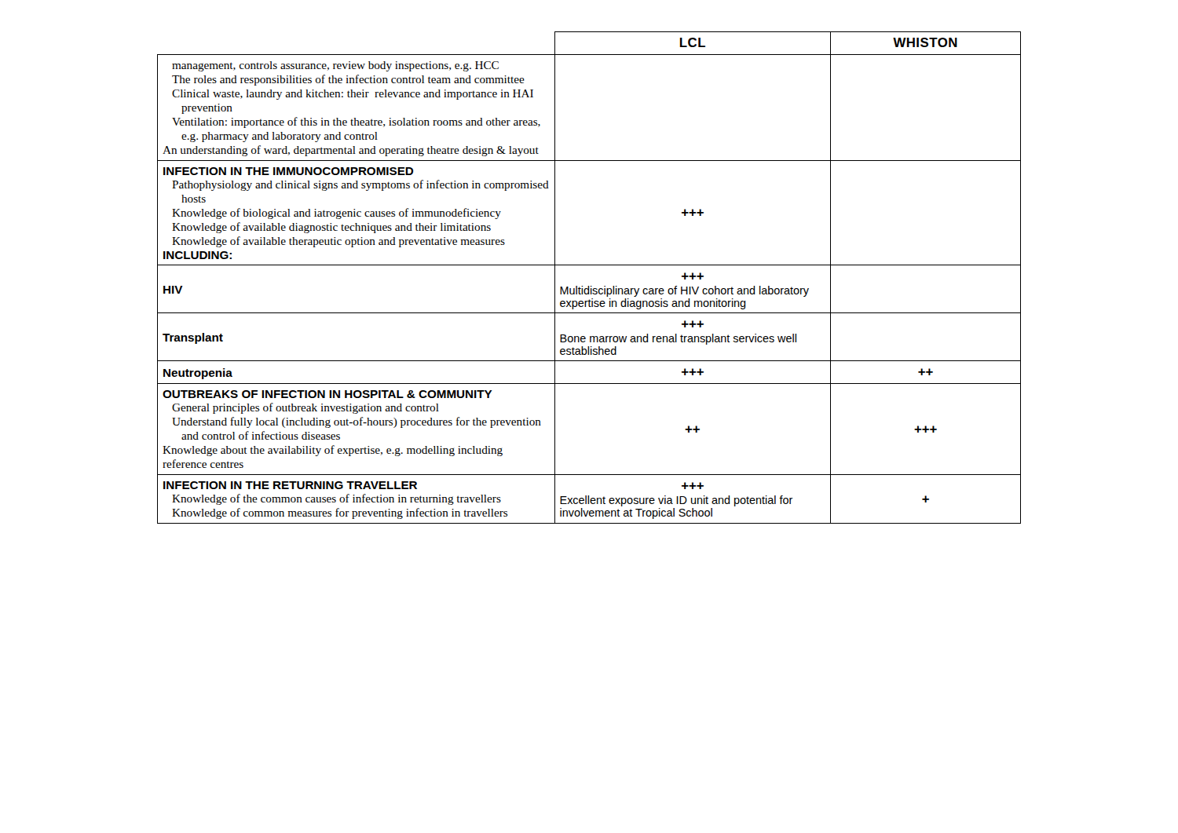| | LCL | WHISTON |
| --- | --- | --- |
| management, controls assurance, review body inspections, e.g. HCC The roles and responsibilities of the infection control team and committee Clinical waste, laundry and kitchen: their relevance and importance in HAI prevention Ventilation: importance of this in the theatre, isolation rooms and other areas, e.g. pharmacy and laboratory and control An understanding of ward, departmental and operating theatre design & layout | | |
| INFECTION IN THE IMMUNOCOMPROMISED Pathophysiology and clinical signs and symptoms of infection in compromised hosts Knowledge of biological and iatrogenic causes of immunodeficiency Knowledge of available diagnostic techniques and their limitations Knowledge of available therapeutic option and preventative measures INCLUDING: | +++ | |
| HIV | +++ Multidisciplinary care of HIV cohort and laboratory expertise in diagnosis and monitoring | |
| Transplant | +++ Bone marrow and renal transplant services well established | |
| Neutropenia | +++ | ++ |
| OUTBREAKS OF INFECTION IN HOSPITAL & COMMUNITY General principles of outbreak investigation and control Understand fully local (including out-of-hours) procedures for the prevention and control of infectious diseases Knowledge about the availability of expertise, e.g. modelling including reference centres | ++ | +++ |
| INFECTION IN THE RETURNING TRAVELLER Knowledge of the common causes of infection in returning travellers Knowledge of common measures for preventing infection in travellers | +++ Excellent exposure via ID unit and potential for involvement at Tropical School | + |